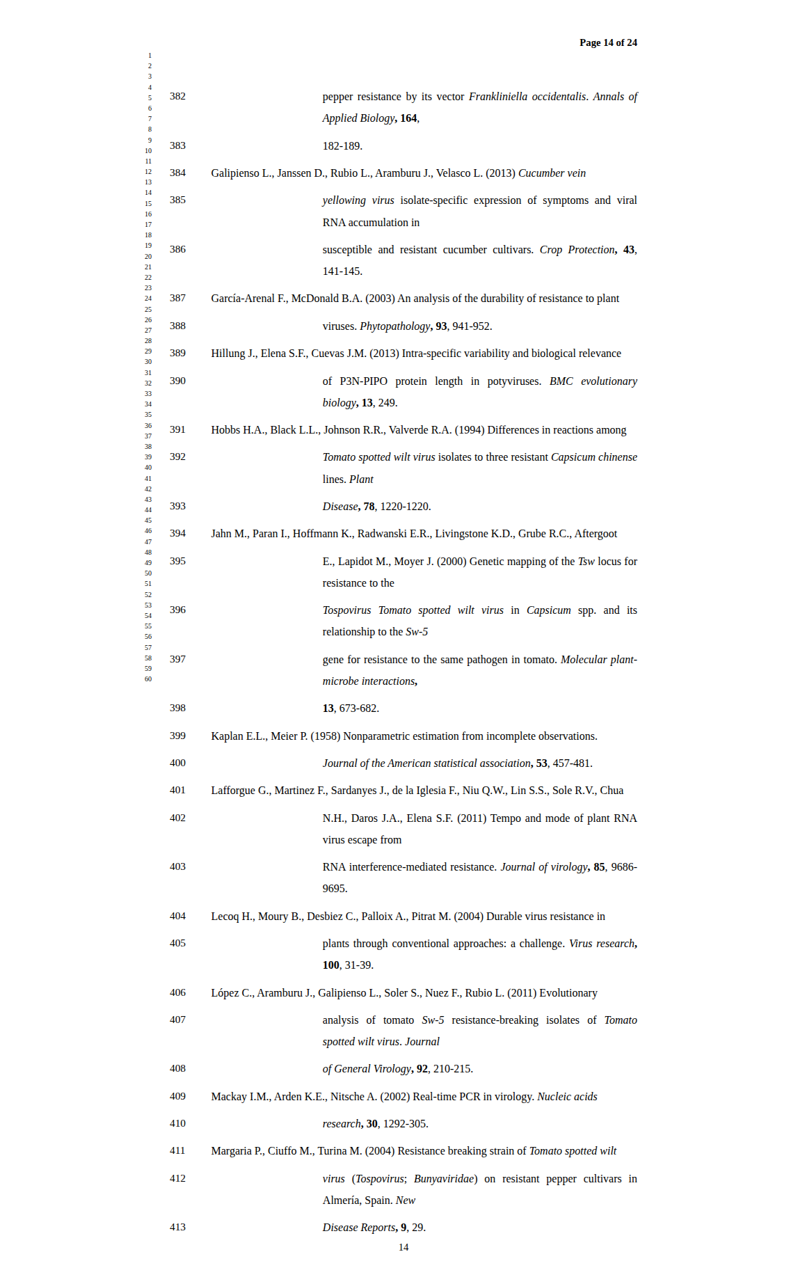12345678910 11121314151617181920 21222324252627282930 31323334353637383940 41424344454647484950 51525354555657585960
Page 14 of 24
382 pepper resistance by its vector Frankliniella occidentalis. Annals of Applied Biology, 164,
383 182-189.
384 Galipienso L., Janssen D., Rubio L., Aramburu J., Velasco L. (2013) Cucumber vein
385 yellowing virus isolate-specific expression of symptoms and viral RNA accumulation in
386 susceptible and resistant cucumber cultivars. Crop Protection, 43, 141-145.
387 García-Arenal F., McDonald B.A. (2003) An analysis of the durability of resistance to plant
388 viruses. Phytopathology, 93, 941-952.
389 Hillung J., Elena S.F., Cuevas J.M. (2013) Intra-specific variability and biological relevance
390 of P3N-PIPO protein length in potyviruses. BMC evolutionary biology, 13, 249.
391 Hobbs H.A., Black L.L., Johnson R.R., Valverde R.A. (1994) Differences in reactions among
392 Tomato spotted wilt virus isolates to three resistant Capsicum chinense lines. Plant
393 Disease, 78, 1220-1220.
394 Jahn M., Paran I., Hoffmann K., Radwanski E.R., Livingstone K.D., Grube R.C., Aftergoot
395 E., Lapidot M., Moyer J. (2000) Genetic mapping of the Tsw locus for resistance to the
396 Tospovirus Tomato spotted wilt virus in Capsicum spp. and its relationship to the Sw-5
397 gene for resistance to the same pathogen in tomato. Molecular plant-microbe interactions,
398 13, 673-682.
399 Kaplan E.L., Meier P. (1958) Nonparametric estimation from incomplete observations.
400 Journal of the American statistical association, 53, 457-481.
401 Lafforgue G., Martinez F., Sardanyes J., de la Iglesia F., Niu Q.W., Lin S.S., Sole R.V., Chua
402 N.H., Daros J.A., Elena S.F. (2011) Tempo and mode of plant RNA virus escape from
403 RNA interference-mediated resistance. Journal of virology, 85, 9686-9695.
404 Lecoq H., Moury B., Desbiez C., Palloix A., Pitrat M. (2004) Durable virus resistance in
405 plants through conventional approaches: a challenge. Virus research, 100, 31-39.
406 López C., Aramburu J., Galipienso L., Soler S., Nuez F., Rubio L. (2011) Evolutionary
407 analysis of tomato Sw-5 resistance-breaking isolates of Tomato spotted wilt virus. Journal
408 of General Virology, 92, 210-215.
409 Mackay I.M., Arden K.E., Nitsche A. (2002) Real-time PCR in virology. Nucleic acids
410 research, 30, 1292-305.
411 Margaria P., Ciuffo M., Turina M. (2004) Resistance breaking strain of Tomato spotted wilt
412 virus (Tospovirus; Bunyaviridae) on resistant pepper cultivars in Almería, Spain. New
413 Disease Reports, 9, 29.
14